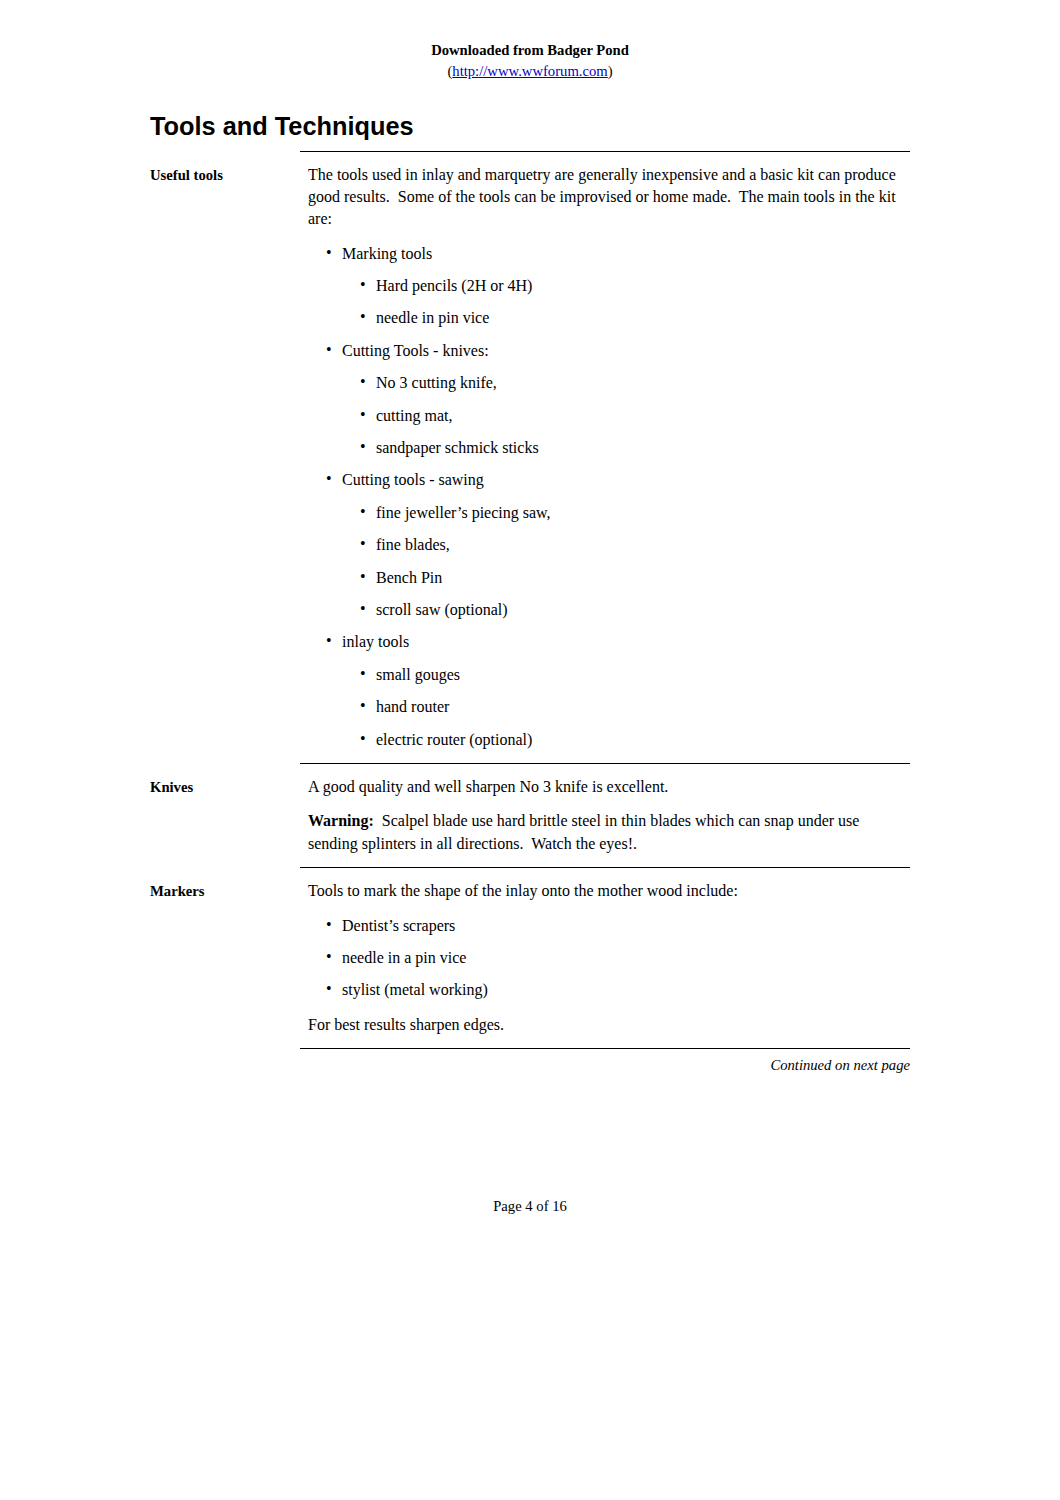Downloaded from Badger Pond
(http://www.wwforum.com)
Tools and Techniques
Useful tools
The tools used in inlay and marquetry are generally inexpensive and a basic kit can produce good results. Some of the tools can be improvised or home made. The main tools in the kit are:
Marking tools
Hard pencils (2H or 4H)
needle in pin vice
Cutting Tools - knives:
No 3 cutting knife,
cutting mat,
sandpaper schmick sticks
Cutting tools - sawing
fine jeweller’s piecing saw,
fine blades,
Bench Pin
scroll saw (optional)
inlay tools
small gouges
hand router
electric router (optional)
Knives
A good quality and well sharpen No 3 knife is excellent.
Warning: Scalpel blade use hard brittle steel in thin blades which can snap under use sending splinters in all directions. Watch the eyes!.
Markers
Tools to mark the shape of the inlay onto the mother wood include:
Dentist’s scrapers
needle in a pin vice
stylist (metal working)
For best results sharpen edges.
Continued on next page
Page 4 of 16